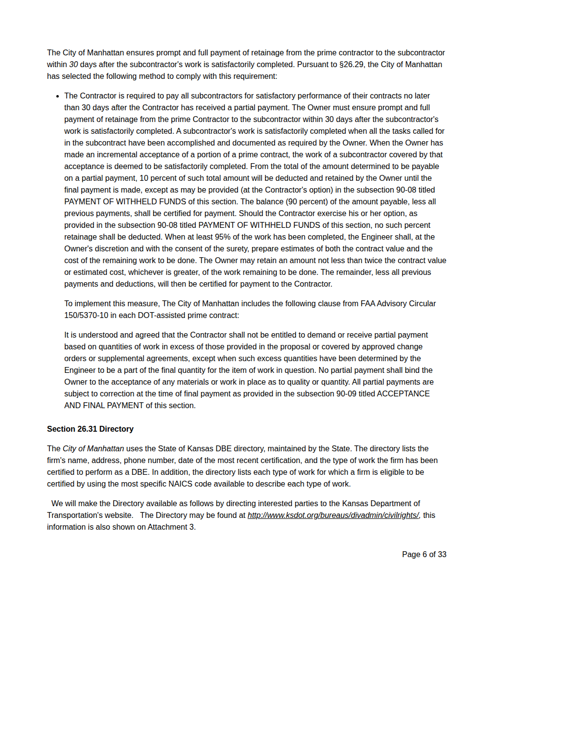The City of Manhattan ensures prompt and full payment of retainage from the prime contractor to the subcontractor within 30 days after the subcontractor's work is satisfactorily completed. Pursuant to §26.29, the City of Manhattan has selected the following method to comply with this requirement:
The Contractor is required to pay all subcontractors for satisfactory performance of their contracts no later than 30 days after the Contractor has received a partial payment. The Owner must ensure prompt and full payment of retainage from the prime Contractor to the subcontractor within 30 days after the subcontractor's work is satisfactorily completed. A subcontractor's work is satisfactorily completed when all the tasks called for in the subcontract have been accomplished and documented as required by the Owner. When the Owner has made an incremental acceptance of a portion of a prime contract, the work of a subcontractor covered by that acceptance is deemed to be satisfactorily completed. From the total of the amount determined to be payable on a partial payment, 10 percent of such total amount will be deducted and retained by the Owner until the final payment is made, except as may be provided (at the Contractor's option) in the subsection 90-08 titled PAYMENT OF WITHHELD FUNDS of this section. The balance (90 percent) of the amount payable, less all previous payments, shall be certified for payment. Should the Contractor exercise his or her option, as provided in the subsection 90-08 titled PAYMENT OF WITHHELD FUNDS of this section, no such percent retainage shall be deducted. When at least 95% of the work has been completed, the Engineer shall, at the Owner's discretion and with the consent of the surety, prepare estimates of both the contract value and the cost of the remaining work to be done. The Owner may retain an amount not less than twice the contract value or estimated cost, whichever is greater, of the work remaining to be done. The remainder, less all previous payments and deductions, will then be certified for payment to the Contractor.
To implement this measure, The City of Manhattan includes the following clause from FAA Advisory Circular 150/5370-10 in each DOT-assisted prime contract:
It is understood and agreed that the Contractor shall not be entitled to demand or receive partial payment based on quantities of work in excess of those provided in the proposal or covered by approved change orders or supplemental agreements, except when such excess quantities have been determined by the Engineer to be a part of the final quantity for the item of work in question. No partial payment shall bind the Owner to the acceptance of any materials or work in place as to quality or quantity. All partial payments are subject to correction at the time of final payment as provided in the subsection 90-09 titled ACCEPTANCE AND FINAL PAYMENT of this section.
Section 26.31 Directory
The City of Manhattan uses the State of Kansas DBE directory, maintained by the State. The directory lists the firm's name, address, phone number, date of the most recent certification, and the type of work the firm has been certified to perform as a DBE. In addition, the directory lists each type of work for which a firm is eligible to be certified by using the most specific NAICS code available to describe each type of work.
We will make the Directory available as follows by directing interested parties to the Kansas Department of Transportation's website. The Directory may be found at http://www.ksdot.org/bureaus/divadmin/civilrights/, this information is also shown on Attachment 3.
Page 6 of 33